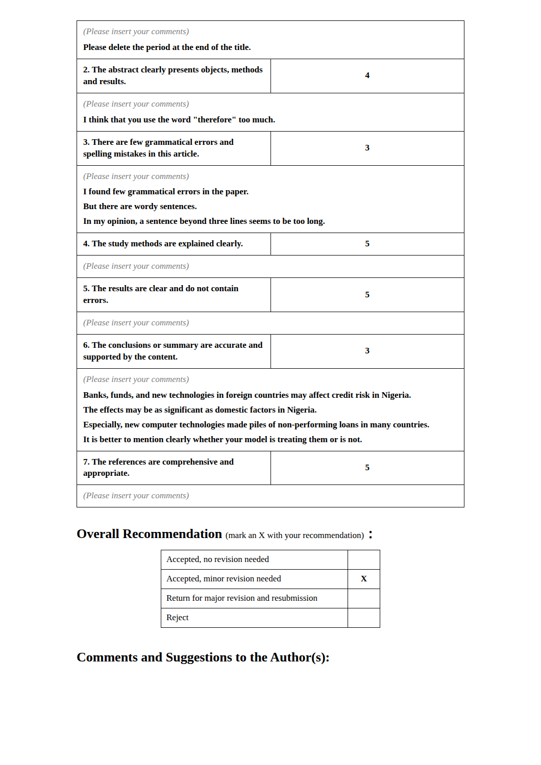| (Please insert your comments) Please delete the period at the end of the title. |
| 2. The abstract clearly presents objects, methods and results. | 4 |
| (Please insert your comments) I think that you use the word "therefore" too much. |
| 3. There are few grammatical errors and spelling mistakes in this article. | 3 |
| (Please insert your comments) I found few grammatical errors in the paper. But there are wordy sentences. In my opinion, a sentence beyond three lines seems to be too long. |
| 4. The study methods are explained clearly. | 5 |
| (Please insert your comments) |
| 5. The results are clear and do not contain errors. | 5 |
| (Please insert your comments) |
| 6. The conclusions or summary are accurate and supported by the content. | 3 |
| (Please insert your comments) Banks, funds, and new technologies in foreign countries may affect credit risk in Nigeria. The effects may be as significant as domestic factors in Nigeria. Especially, new computer technologies made piles of non-performing loans in many countries. It is better to mention clearly whether your model is treating them or is not. |
| 7. The references are comprehensive and appropriate. | 5 |
| (Please insert your comments) |
Overall Recommendation (mark an X with your recommendation)：
| Accepted, no revision needed | |
| Accepted, minor revision needed | X |
| Return for major revision and resubmission | |
| Reject | |
Comments and Suggestions to the Author(s):